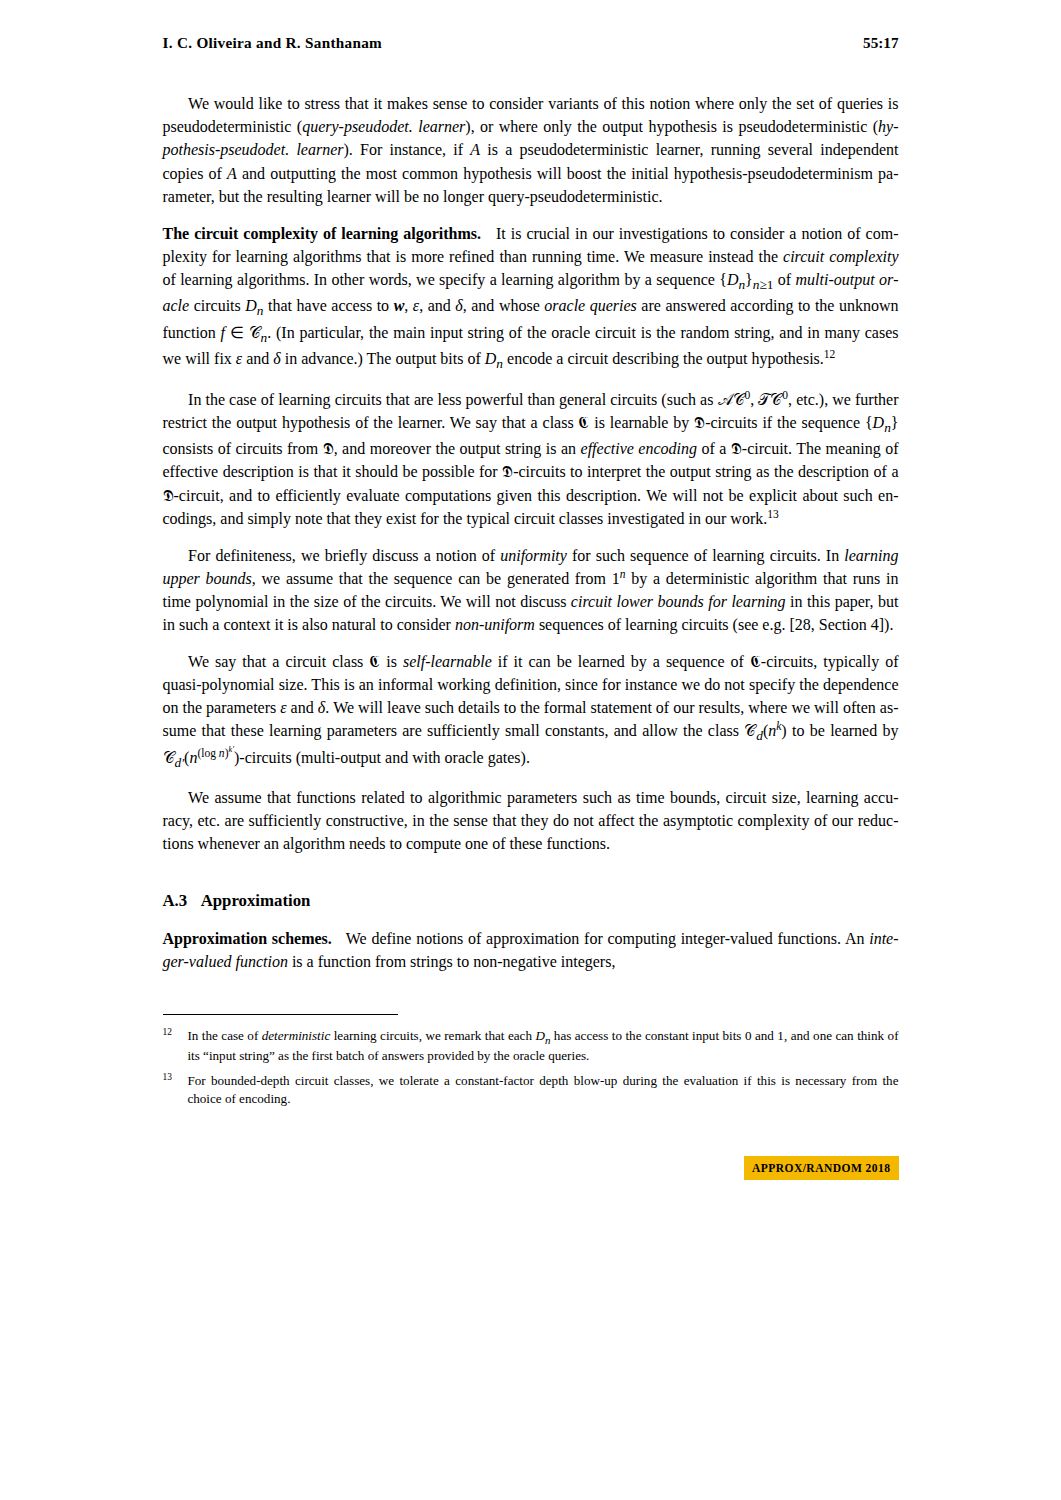I. C. Oliveira and R. Santhanam 55:17
We would like to stress that it makes sense to consider variants of this notion where only the set of queries is pseudodeterministic (query-pseudodet. learner), or where only the output hypothesis is pseudodeterministic (hypothesis-pseudodet. learner). For instance, if A is a pseudodeterministic learner, running several independent copies of A and outputting the most common hypothesis will boost the initial hypothesis-pseudodeterminism parameter, but the resulting learner will be no longer query-pseudodeterministic.
The circuit complexity of learning algorithms. It is crucial in our investigations to consider a notion of complexity for learning algorithms that is more refined than running time. We measure instead the circuit complexity of learning algorithms. In other words, we specify a learning algorithm by a sequence {Dn}n≥1 of multi-output oracle circuits Dn that have access to w, ε, and δ, and whose oracle queries are answered according to the unknown function f ∈ 𝒞n. (In particular, the main input string of the oracle circuit is the random string, and in many cases we will fix ε and δ in advance.) The output bits of Dn encode a circuit describing the output hypothesis.12
In the case of learning circuits that are less powerful than general circuits (such as 𝒜𝒞0, 𝒯𝒞0, etc.), we further restrict the output hypothesis of the learner. We say that a class 𝕮 is learnable by 𝕯-circuits if the sequence {Dn} consists of circuits from 𝕯, and moreover the output string is an effective encoding of a 𝕯-circuit. The meaning of effective description is that it should be possible for 𝕯-circuits to interpret the output string as the description of a 𝕯-circuit, and to efficiently evaluate computations given this description. We will not be explicit about such encodings, and simply note that they exist for the typical circuit classes investigated in our work.13
For definiteness, we briefly discuss a notion of uniformity for such sequence of learning circuits. In learning upper bounds, we assume that the sequence can be generated from 1n by a deterministic algorithm that runs in time polynomial in the size of the circuits. We will not discuss circuit lower bounds for learning in this paper, but in such a context it is also natural to consider non-uniform sequences of learning circuits (see e.g. [28, Section 4]).
We say that a circuit class 𝕮 is self-learnable if it can be learned by a sequence of 𝕮-circuits, typically of quasi-polynomial size. This is an informal working definition, since for instance we do not specify the dependence on the parameters ε and δ. We will leave such details to the formal statement of our results, where we will often assume that these learning parameters are sufficiently small constants, and allow the class 𝒞d(nk) to be learned by 𝒞d′(n(log n)k′)-circuits (multi-output and with oracle gates).
We assume that functions related to algorithmic parameters such as time bounds, circuit size, learning accuracy, etc. are sufficiently constructive, in the sense that they do not affect the asymptotic complexity of our reductions whenever an algorithm needs to compute one of these functions.
A.3 Approximation
Approximation schemes. We define notions of approximation for computing integer-valued functions. An integer-valued function is a function from strings to non-negative integers,
12 In the case of deterministic learning circuits, we remark that each Dn has access to the constant input bits 0 and 1, and one can think of its “input string” as the first batch of answers provided by the oracle queries.
13 For bounded-depth circuit classes, we tolerate a constant-factor depth blow-up during the evaluation if this is necessary from the choice of encoding.
APPROX/RANDOM 2018